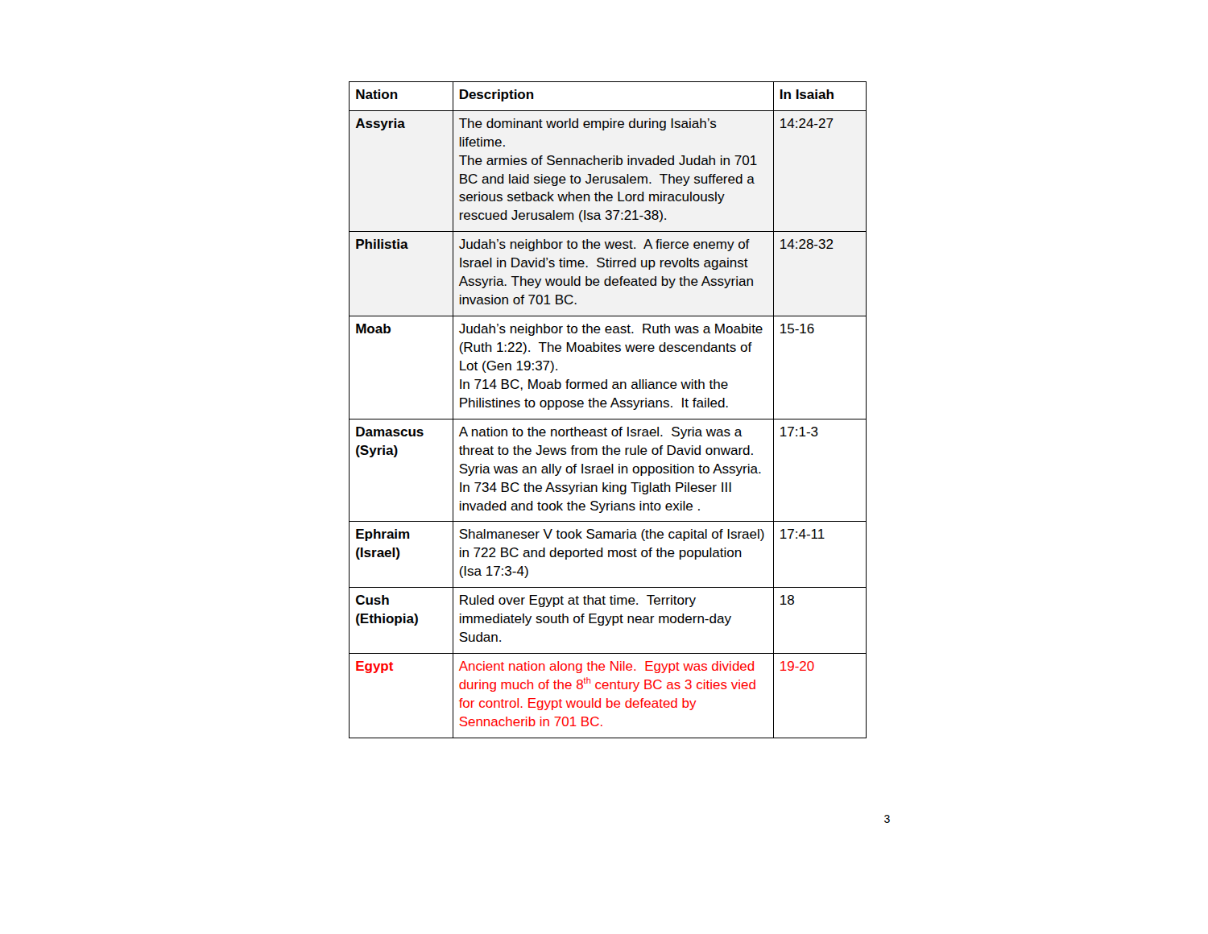| Nation | Description | In Isaiah |
| --- | --- | --- |
| Assyria | The dominant world empire during Isaiah’s lifetime. The armies of Sennacherib invaded Judah in 701 BC and laid siege to Jerusalem. They suffered a serious setback when the Lord miraculously rescued Jerusalem (Isa 37:21-38). | 14:24-27 |
| Philistia | Judah’s neighbor to the west. A fierce enemy of Israel in David’s time. Stirred up revolts against Assyria. They would be defeated by the Assyrian invasion of 701 BC. | 14:28-32 |
| Moab | Judah’s neighbor to the east. Ruth was a Moabite (Ruth 1:22). The Moabites were descendants of Lot (Gen 19:37). In 714 BC, Moab formed an alliance with the Philistines to oppose the Assyrians. It failed. | 15-16 |
| Damascus (Syria) | A nation to the northeast of Israel. Syria was a threat to the Jews from the rule of David onward. Syria was an ally of Israel in opposition to Assyria. In 734 BC the Assyrian king Tiglath Pileser III invaded and took the Syrians into exile . | 17:1-3 |
| Ephraim (Israel) | Shalmaneser V took Samaria (the capital of Israel) in 722 BC and deported most of the population (Isa 17:3-4) | 17:4-11 |
| Cush (Ethiopia) | Ruled over Egypt at that time. Territory immediately south of Egypt near modern-day Sudan. | 18 |
| Egypt | Ancient nation along the Nile. Egypt was divided during much of the 8 th century BC as 3 cities vied for control. Egypt would be defeated by Sennacherib in 701 BC. | 19-20 |
3